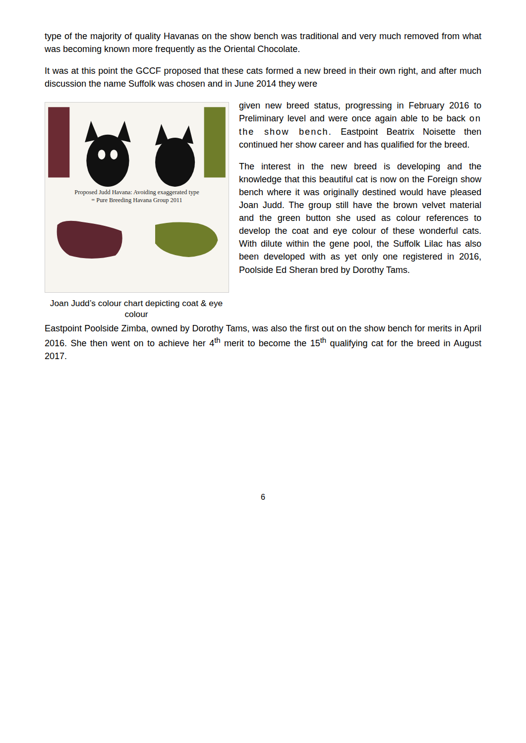type of the majority of quality Havanas on the show bench was traditional and very much removed from what was becoming known more frequently as the Oriental Chocolate.
It was at this point the GCCF proposed that these cats formed a new breed in their own right, and after much discussion the name Suffolk was chosen and in June 2014 they were
Joan Judd’s colour chart depicting coat & eye colour
given new breed status, progressing in February 2016 to Preliminary level and were once again able to be back on the show bench. Eastpoint Beatrix Noisette then continued her show career and has qualified for the breed.
The interest in the new breed is developing and the knowledge that this beautiful cat is now on the Foreign show bench where it was originally destined would have pleased Joan Judd. The group still have the brown velvet material and the green button she used as colour references to develop the coat and eye colour of these wonderful cats. With dilute within the gene pool, the Suffolk Lilac has also been developed with as yet only one registered in 2016, Poolside Ed Sheran bred by Dorothy Tams.
Eastpoint Poolside Zimba, owned by Dorothy Tams, was also the first out on the show bench for merits in April 2016. She then went on to achieve her 4th merit to become the 15th qualifying cat for the breed in August 2017.
6